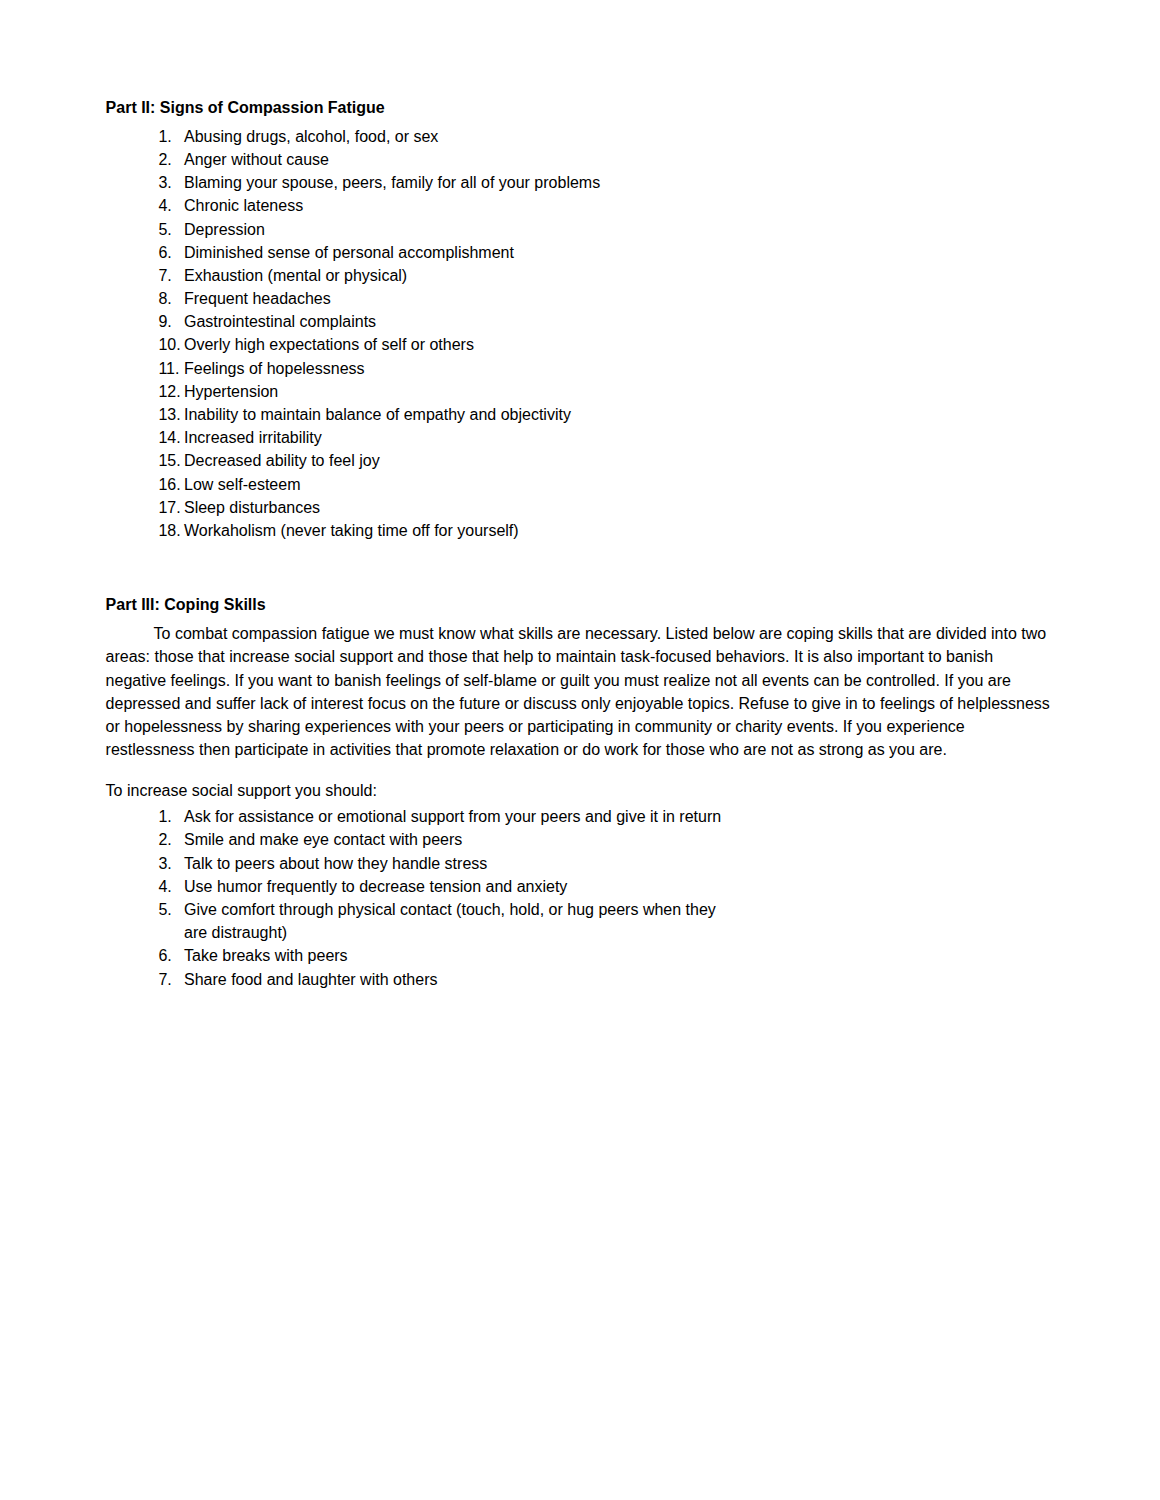Part II: Signs of Compassion Fatigue
1. Abusing drugs, alcohol, food, or sex
2. Anger without cause
3. Blaming your spouse, peers, family for all of your problems
4. Chronic lateness
5. Depression
6. Diminished sense of personal accomplishment
7. Exhaustion (mental or physical)
8. Frequent headaches
9. Gastrointestinal complaints
10. Overly high expectations of self or others
11. Feelings of hopelessness
12. Hypertension
13. Inability to maintain balance of empathy and objectivity
14. Increased irritability
15. Decreased ability to feel joy
16. Low self-esteem
17. Sleep disturbances
18. Workaholism (never taking time off for yourself)
Part III: Coping Skills
To combat compassion fatigue we must know what skills are necessary. Listed below are coping skills that are divided into two areas: those that increase social support and those that help to maintain task-focused behaviors. It is also important to banish negative feelings. If you want to banish feelings of self-blame or guilt you must realize not all events can be controlled. If you are depressed and suffer lack of interest focus on the future or discuss only enjoyable topics. Refuse to give in to feelings of helplessness or hopelessness by sharing experiences with your peers or participating in community or charity events. If you experience restlessness then participate in activities that promote relaxation or do work for those who are not as strong as you are.
To increase social support you should:
1. Ask for assistance or emotional support from your peers and give it in return
2. Smile and make eye contact with peers
3. Talk to peers about how they handle stress
4. Use humor frequently to decrease tension and anxiety
5. Give comfort through physical contact (touch, hold, or hug peers when theyare distraught)
6. Take breaks with peers
7. Share food and laughter with others